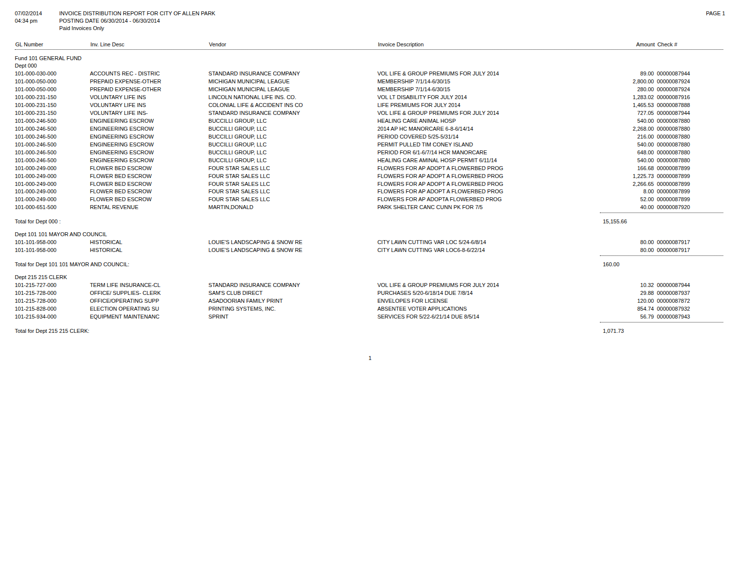07/02/2014
04:34 pm
INVOICE DISTRIBUTION REPORT FOR CITY OF ALLEN PARKPAGE 1
POSTING DATE 06/30/2014 - 06/30/2014
Paid Invoices Only
| GL Number | Inv. Line Desc | Vendor | Invoice Description | Amount | Check # |
| --- | --- | --- | --- | --- | --- |
| Fund 101 GENERAL FUND |
| Dept 000 |
| 101-000-030-000 | ACCOUNTS REC - DISTRIC | STANDARD INSURANCE COMPANY | VOL LIFE & GROUP PREMIUMS FOR JULY 2014 | 89.00 | 00000087944 |
| 101-000-050-000 | PREPAID EXPENSE-OTHER | MICHIGAN MUNICIPAL LEAGUE | MEMBERSHIP 7/1/14-6/30/15 | 2,800.00 | 00000087924 |
| 101-000-050-000 | PREPAID EXPENSE-OTHER | MICHIGAN MUNICIPAL LEAGUE | MEMBERSHIP 7/1/14-6/30/15 | 280.00 | 00000087924 |
| 101-000-231-150 | VOLUNTARY LIFE INS | LINCOLN NATIONAL LIFE INS. CO. | VOL LT DISABILITY FOR JULY 2014 | 1,283.02 | 00000087916 |
| 101-000-231-150 | VOLUNTARY LIFE INS | COLONIAL LIFE & ACCIDENT INS CO | LIFE PREMIUMS FOR JULY 2014 | 1,465.53 | 00000087888 |
| 101-000-231-150 | VOLUNTARY LIFE INS- | STANDARD INSURANCE COMPANY | VOL LIFE & GROUP PREMIUMS FOR JULY 2014 | 727.05 | 00000087944 |
| 101-000-246-500 | ENGINEERING ESCROW | BUCCILLI GROUP, LLC | HEALING CARE ANIMAL HOSP | 540.00 | 00000087880 |
| 101-000-246-500 | ENGINEERING ESCROW | BUCCILLI GROUP, LLC | 2014 AP HC MANORCARE 6-8-6/14/14 | 2,268.00 | 00000087880 |
| 101-000-246-500 | ENGINEERING ESCROW | BUCCILLI GROUP, LLC | PERIOD COVERED 5/25-5/31/14 | 216.00 | 00000087880 |
| 101-000-246-500 | ENGINEERING ESCROW | BUCCILLI GROUP, LLC | PERMIT PULLED TIM CONEY ISLAND | 540.00 | 00000087880 |
| 101-000-246-500 | ENGINEERING ESCROW | BUCCILLI GROUP, LLC | PERIOD FOR 6/1-6/7/14 HCR MANORCARE | 648.00 | 00000087880 |
| 101-000-246-500 | ENGINEERING ESCROW | BUCCILLI GROUP, LLC | HEALING CARE AMINAL HOSP PERMIT 6/11/14 | 540.00 | 00000087880 |
| 101-000-249-000 | FLOWER BED ESCROW | FOUR STAR SALES LLC | FLOWERS FOR AP ADOPT A FLOWERBED PROG | 166.68 | 00000087899 |
| 101-000-249-000 | FLOWER BED ESCROW | FOUR STAR SALES LLC | FLOWERS FOR AP ADOPT A FLOWERBED PROG | 1,225.73 | 00000087899 |
| 101-000-249-000 | FLOWER BED ESCROW | FOUR STAR SALES LLC | FLOWERS FOR AP ADOPT A FLOWERBED PROG | 2,266.65 | 00000087899 |
| 101-000-249-000 | FLOWER BED ESCROW | FOUR STAR SALES LLC | FLOWERS FOR AP ADOPT A FLOWERBED PROG | 8.00 | 00000087899 |
| 101-000-249-000 | FLOWER BED ESCROW | FOUR STAR SALES LLC | FLOWERS FOR AP ADOPTA FLOWERBED PROG | 52.00 | 00000087899 |
| 101-000-651-500 | RENTAL REVENUE | MARTIN,DONALD | PARK SHELTER CANC CUNN PK FOR 7/5 | 40.00 | 00000087920 |
| Total for Dept 000 : | | 15,155.66 |
| Dept 101 101 MAYOR AND COUNCIL |
| 101-101-958-000 | HISTORICAL | LOUIE'S LANDSCAPING & SNOW RE | CITY LAWN CUTTING VAR LOC 5/24-6/8/14 | 80.00 | 00000087917 |
| 101-101-958-000 | HISTORICAL | LOUIE'S LANDSCAPING & SNOW RE | CITY LAWN CUTTING VAR LOC6-8-6/22/14 | 80.00 | 00000087917 |
| Total for Dept 101 101 MAYOR AND COUNCIL: | | 160.00 |
| Dept 215 215 CLERK |
| 101-215-727-000 | TERM LIFE INSURANCE-CL | STANDARD INSURANCE COMPANY | VOL LIFE & GROUP PREMIUMS FOR JULY 2014 | 10.32 | 00000087944 |
| 101-215-728-000 | OFFICE/ SUPPLIES- CLERK | SAM'S CLUB DIRECT | PURCHASES 5/20-6/18/14 DUE 7/8/14 | 29.88 | 00000087937 |
| 101-215-728-000 | OFFICE/OPERATING SUPP | ASADOORIAN FAMILY PRINT | ENVELOPES FOR LICENSE | 120.00 | 00000087872 |
| 101-215-828-000 | ELECTION OPERATING SU | PRINTING SYSTEMS, INC. | ABSENTEE VOTER APPLICATIONS | 854.74 | 00000087932 |
| 101-215-934-000 | EQUIPMENT MAINTENANC | SPRINT | SERVICES FOR 5/22-6/21/14 DUE 8/5/14 | 56.79 | 00000087943 |
| Total for Dept 215 215 CLERK: | | 1,071.73 |
1